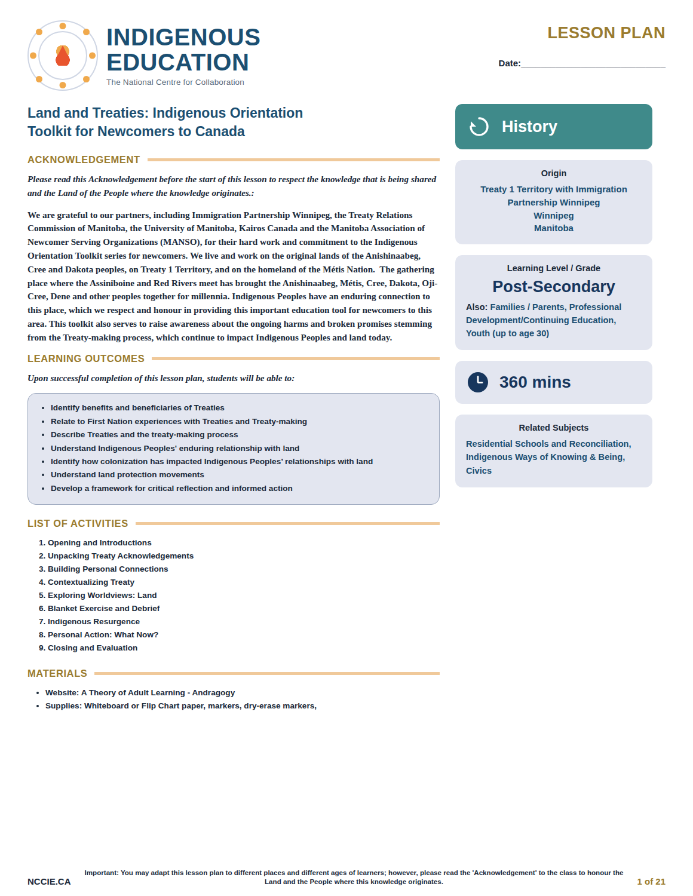INDIGENOUS
EDUCATION
The National Centre for Collaboration
LESSON PLAN
Date:_____________________________
Land and Treaties: Indigenous Orientation
Toolkit for Newcomers to Canada
ACKNOWLEDGEMENT
Please read this Acknowledgement before the start of this lesson to respect the knowledge that is being shared and the Land of the People where the knowledge originates.:
We are grateful to our partners, including Immigration Partnership Winnipeg, the Treaty Relations Commission of Manitoba, the University of Manitoba, Kairos Canada and the Manitoba Association of Newcomer Serving Organizations (MANSO), for their hard work and commitment to the Indigenous Orientation Toolkit series for newcomers. We live and work on the original lands of the Anishinaabeg, Cree and Dakota peoples, on Treaty 1 Territory, and on the homeland of the Métis Nation. The gathering place where the Assiniboine and Red Rivers meet has brought the Anishinaabeg, Métis, Cree, Dakota, Oji-Cree, Dene and other peoples together for millennia. Indigenous Peoples have an enduring connection to this place, which we respect and honour in providing this important education tool for newcomers to this area. This toolkit also serves to raise awareness about the ongoing harms and broken promises stemming from the Treaty-making process, which continue to impact Indigenous Peoples and land today.
LEARNING OUTCOMES
Upon successful completion of this lesson plan, students will be able to:
Identify benefits and beneficiaries of Treaties
Relate to First Nation experiences with Treaties and Treaty-making
Describe Treaties and the treaty-making process
Understand Indigenous Peoples' enduring relationship with land
Identify how colonization has impacted Indigenous Peoples’ relationships with land
Understand land protection movements
Develop a framework for critical reflection and informed action
LIST OF ACTIVITIES
Opening and Introductions
Unpacking Treaty Acknowledgements
Building Personal Connections
Contextualizing Treaty
Exploring Worldviews: Land
Blanket Exercise and Debrief
Indigenous Resurgence
Personal Action: What Now?
Closing and Evaluation
MATERIALS
Website: A Theory of Adult Learning - Andragogy
Supplies: Whiteboard or Flip Chart paper, markers, dry-erase markers,
History
Origin
Treaty 1 Territory with Immigration Partnership Winnipeg
Winnipeg
Manitoba
Learning Level / Grade
Post-Secondary
Also: Families / Parents, Professional Development/Continuing Education, Youth (up to age 30)
360 mins
Related Subjects
Residential Schools and Reconciliation, Indigenous Ways of Knowing & Being, Civics
NCCIE.CA
Important: You may adapt this lesson plan to different places and different ages of learners; however, please read the 'Acknowledgement' to the class to honour the Land and the People where this knowledge originates.
1 of 21